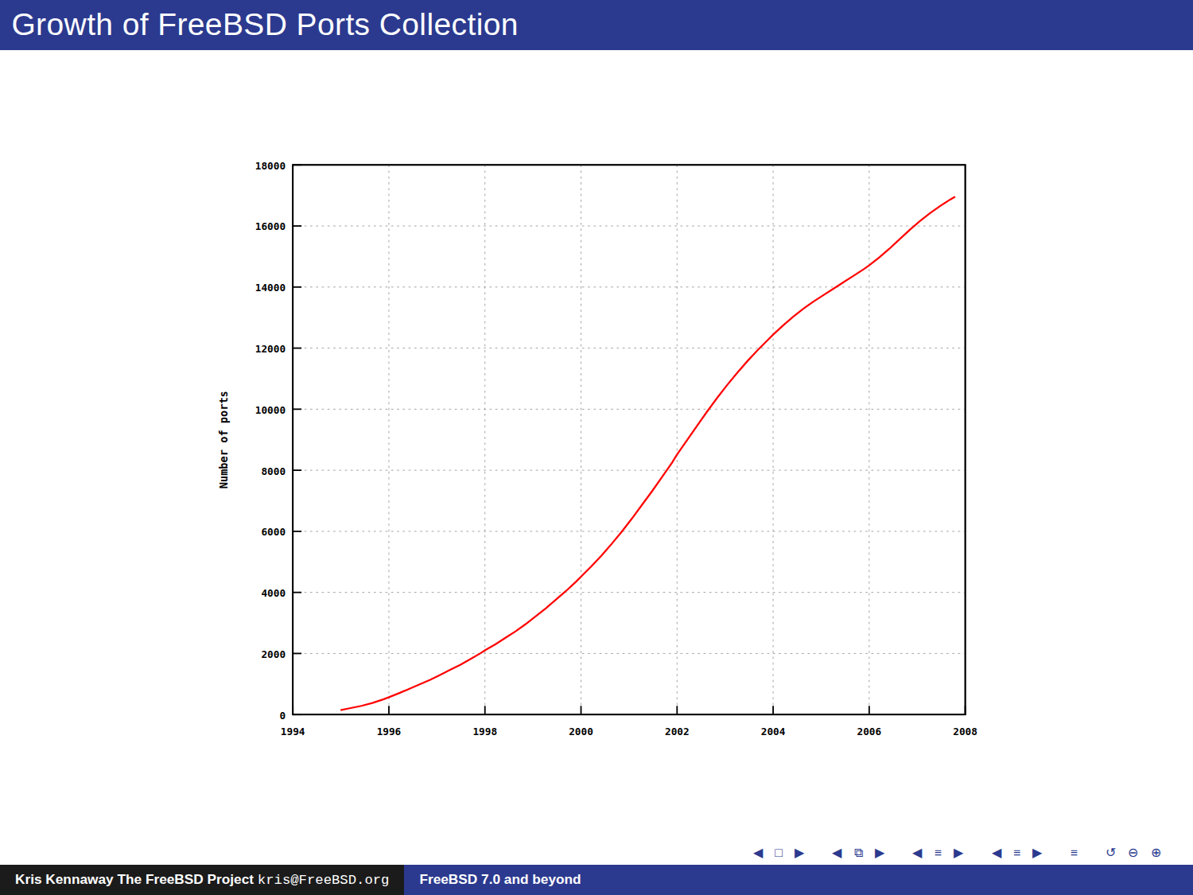Growth of FreeBSD Ports Collection
Growth of FreeBSD Ports Collection Number of ports on the vertical axis from 0 to 18000; years on the horizontal axis from 1994 to 2008. A red curve rises steadily, reaching about 17,400 ports by 2007. 0 2000 4000 6000 8000 10000 12000 14000 16000 18000 1994 1996 1998 2000 2002 2004 2006 2008 Number of ports
◀ □ ▶ ◀ ⧉ ▶ ◀ ≡ ▶ ◀ ≡ ▶ ≡ ↺ ⊖ ⊕
Kris Kennaway The FreeBSD Project kris@FreeBSD.org
FreeBSD 7.0 and beyond